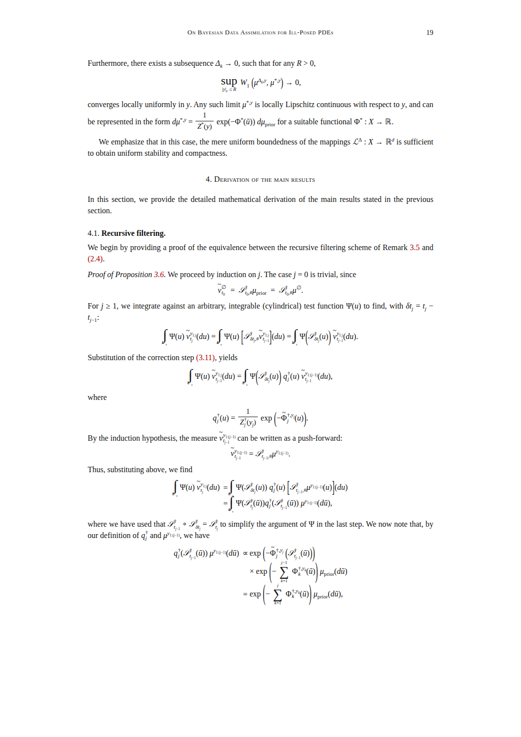On Bayesian Data Assimilation for Ill-Posed PDEs 19
Furthermore, there exists a subsequence Δk → 0, such that for any R > 0,
sup|y|Γ ≤ R W1 (μΔk,y, μ*,y) → 0,
converges locally uniformly in y. Any such limit μ*,y is locally Lipschitz continuous with respect to y, and can be represented in the form dμ*,y = 1 Z*(y) exp(−Φ*(ū)) dμprior for a suitable functional Φ* : X → ℝ.
We emphasize that in this case, the mere uniform boundedness of the mappings ℒΔ : X → ℝd is sufficient to obtain uniform stability and compactness.
4. Derivation of the main results
In this section, we provide the detailed mathematical derivation of the main results stated in the previous section.
4.1. Recursive filtering.
We begin by providing a proof of the equivalence between the recursive filtering scheme of Remark 3.5 and (2.4).
Proof of Proposition 3.6. We proceed by induction on j. The case j = 0 is trivial, since
~ν∅t0 = 𝒮†t0,#μprior = 𝒮†t0,#μ∅.
For j ≥ 1, we integrate against an arbitrary, integrable (cylindrical) test function Ψ(u) to find, with δtj = tj − tj−1:
∫L2x Ψ(u) ~ν y1:j tj(du) = ∫L2x Ψ(u) [𝒮†δtj,#~ν y1:j tj−1](du) = ∫L2x Ψ(𝒮†δtj(u)) ~ν y1:j tj−1(du).
Substitution of the correction step (3.11), yields
∫L2x Ψ(u) ~ν y1:j tj−1(du) = ∫L2x Ψ(𝒮†δtj(u)) q†j(u) ~ν y1:(j−1) tj−1(du),
where
q†j(u) = 1 Z†j(yj) exp (−~Φ†,yj j(u)).
By the induction hypothesis, the measure ~ν y1:(j−1) tj−1 can be written as a push-forward:
~ν y1:(j−1) tj−1 = 𝒮†tj−1,#μy1:(j−1).
Thus, substituting above, we find
| ∫ L 2 x Ψ( u ) ~ ν y 1: j t j ( du ) | = | ∫ L 2 x Ψ( 𝒮 † δt j ( u )) q † j ( u ) [ 𝒮 † t j −1 ,# μ y 1:( j −1) ( u ) ] ( du ) |
| | = | ∫ L 2 x Ψ( 𝒮 † t j ( ū )) q † j ( 𝒮 † t j −1 ( ū )) μ y 1:( j −1) ( dū ), |
where we have used that 𝒮†tj−1 ∘ 𝒮†δtj = 𝒮†tj to simplify the argument of Ψ in the last step. We now note that, by our definition of q†j and μy1:(j−1), we have
| q † j ( 𝒮 † t j −1 ( ū )) μ y 1:( j −1) ( dū ) | ∝ | exp ( − ~ Φ †, y j j ( 𝒮 † t j −1 ( ū ) ) ) |
| | | × exp ( − j −1 ∑ k =1 Φ †, y k k ( ū ) ) μ prior ( dū ) |
| | = | exp ( − j ∑ k =1 Φ †, y k k ( ū ) ) μ prior ( dū ), |